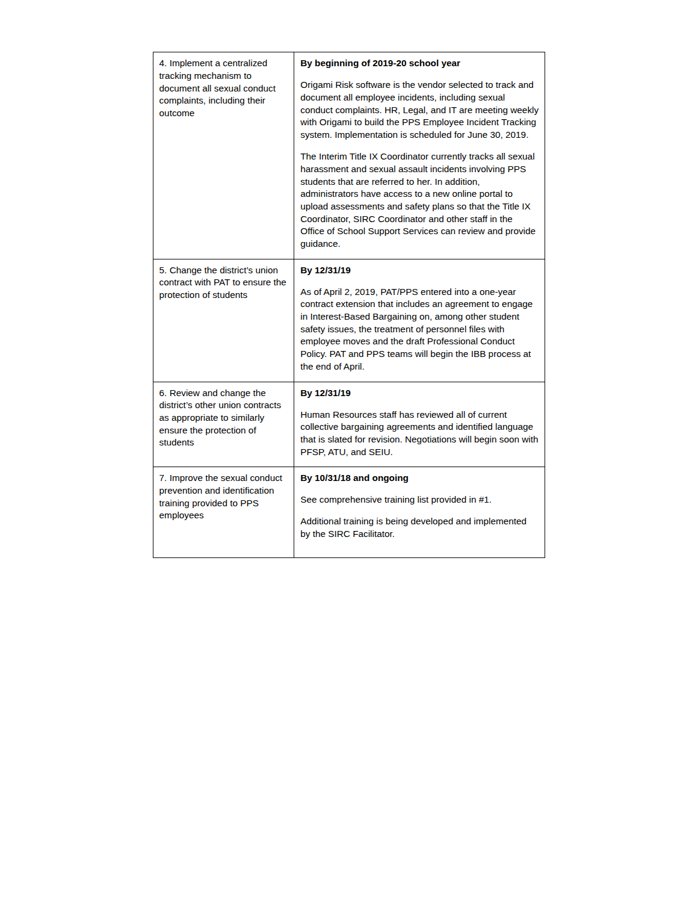| 4. Implement a centralized tracking mechanism to document all sexual conduct complaints, including their outcome | By beginning of 2019-20 school year Origami Risk software is the vendor selected to track and document all employee incidents, including sexual conduct complaints. HR, Legal, and IT are meeting weekly with Origami to build the PPS Employee Incident Tracking system. Implementation is scheduled for June 30, 2019. The Interim Title IX Coordinator currently tracks all sexual harassment and sexual assault incidents involving PPS students that are referred to her. In addition, administrators have access to a new online portal to upload assessments and safety plans so that the Title IX Coordinator, SIRC Coordinator and other staff in the Office of School Support Services can review and provide guidance. |
| 5. Change the district’s union contract with PAT to ensure the protection of students | By 12/31/19 As of April 2, 2019, PAT/PPS entered into a one-year contract extension that includes an agreement to engage in Interest-Based Bargaining on, among other student safety issues, the treatment of personnel files with employee moves and the draft Professional Conduct Policy. PAT and PPS teams will begin the IBB process at the end of April. |
| 6. Review and change the district’s other union contracts as appropriate to similarly ensure the protection of students | By 12/31/19 Human Resources staff has reviewed all of current collective bargaining agreements and identified language that is slated for revision. Negotiations will begin soon with PFSP, ATU, and SEIU. |
| 7. Improve the sexual conduct prevention and identification training provided to PPS employees | By 10/31/18 and ongoing See comprehensive training list provided in #1. Additional training is being developed and implemented by the SIRC Facilitator. |